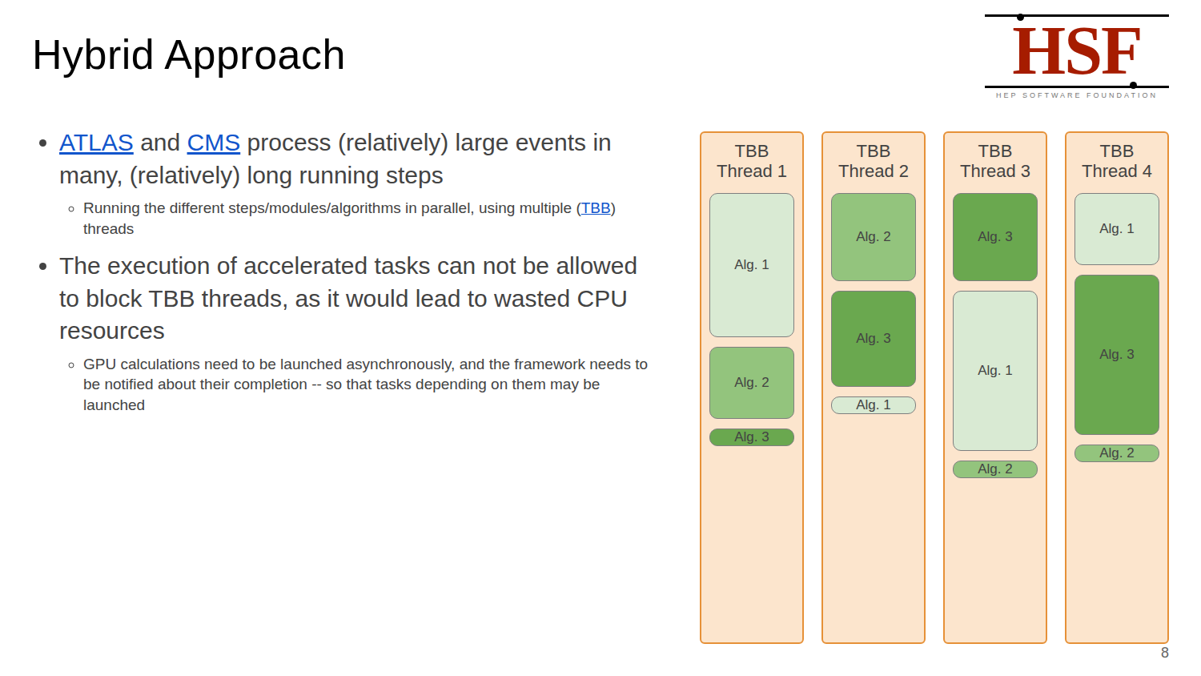Hybrid Approach
HSF
HEP Software Foundation
ATLAS and CMS process (relatively) large events in many, (relatively) long running steps
Running the different steps/modules/algorithms in parallel, using multiple (TBB) threads
The execution of accelerated tasks can not be allowed to block TBB threads, as it would lead to wasted CPU resources
GPU calculations need to be launched asynchronously, and the framework needs to be notified about their completion -- so that tasks depending on them may be launched
TBB
Thread 1
Alg. 1
Alg. 2
Alg. 3
TBB
Thread 2
Alg. 2
Alg. 3
Alg. 1
TBB
Thread 3
Alg. 3
Alg. 1
Alg. 2
TBB
Thread 4
Alg. 1
Alg. 3
Alg. 2
8